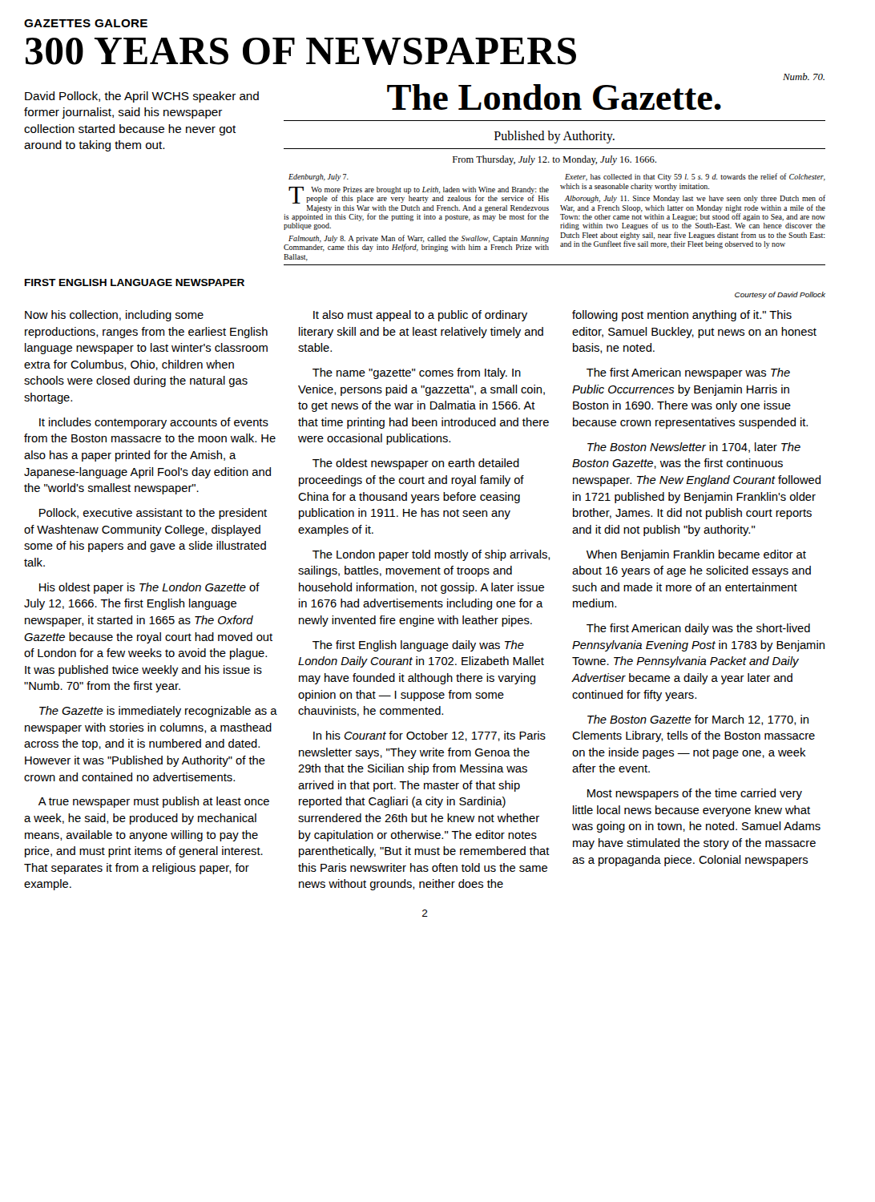GAZETTES GALORE
300 YEARS OF NEWSPAPERS
David Pollock, the April WCHS speaker and former journalist, said his newspaper collection started because he never got around to taking them out.
Numb. 70.
The London Gazette.
Published by Authority.
From Thursday, July 12. to Monday, July 16. 1666.
Edenburgh, July 7.
TWo more Prizes are brought up to Leith, laden with Wine and Brandy: the people of this place are very hearty and zealous for the service of His Majesty in this War with the Dutch and French. And a general Rendezvous is appointed in this City, for the putting it into a posture, as may be most for the publique good.
Falmouth, July 8. A private Man of Warr, called the Swallow, Captain Manning Commander, came this day into Helford, bringing with him a French Prize with Ballast,
Exeter, has collected in that City 59 l. 5 s. 9 d. towards the relief of Colchester, which is a seasonable charity worthy imitation.
Alborough, July 11. Since Monday last we have seen only three Dutch men of War, and a French Sloop, which latter on Monday night rode within a mile of the Town: the other came not within a League; but stood off again to Sea, and are now riding within two Leagues of us to the South-East. We can hence discover the Dutch Fleet about eighty sail, near five Leagues distant from us to the South East: and in the Gunfleet five sail more, their Fleet being observed to ly now
FIRST ENGLISH LANGUAGE NEWSPAPER
Courtesy of David Pollock
Now his collection, including some reproductions, ranges from the earliest English language newspaper to last winter's classroom extra for Columbus, Ohio, children when schools were closed during the natural gas shortage.
It includes contemporary accounts of events from the Boston massacre to the moon walk. He also has a paper printed for the Amish, a Japanese-language April Fool's day edition and the "world's smallest newspaper".
Pollock, executive assistant to the president of Washtenaw Community College, displayed some of his papers and gave a slide illustrated talk.
His oldest paper is The London Gazette of July 12, 1666. The first English language newspaper, it started in 1665 as The Oxford Gazette because the royal court had moved out of London for a few weeks to avoid the plague. It was published twice weekly and his issue is "Numb. 70" from the first year.
The Gazette is immediately recognizable as a newspaper with stories in columns, a masthead across the top, and it is numbered and dated. However it was "Published by Authority" of the crown and contained no advertisements.
A true newspaper must publish at least once a week, he said, be produced by mechanical means, available to anyone willing to pay the price, and must print items of general interest. That separates it from a religious paper, for example.
It also must appeal to a public of ordinary literary skill and be at least relatively timely and stable.
The name "gazette" comes from Italy. In Venice, persons paid a "gazzetta", a small coin, to get news of the war in Dalmatia in 1566. At that time printing had been introduced and there were occasional publications.
The oldest newspaper on earth detailed proceedings of the court and royal family of China for a thousand years before ceasing publication in 1911. He has not seen any examples of it.
The London paper told mostly of ship arrivals, sailings, battles, movement of troops and household information, not gossip. A later issue in 1676 had advertisements including one for a newly invented fire engine with leather pipes.
The first English language daily was The London Daily Courant in 1702. Elizabeth Mallet may have founded it although there is varying opinion on that — I suppose from some chauvinists, he commented.
In his Courant for October 12, 1777, its Paris newsletter says, "They write from Genoa the 29th that the Sicilian ship from Messina was arrived in that port. The master of that ship reported that Cagliari (a city in Sardinia) surrendered the 26th but he knew not whether by capitulation or otherwise." The editor notes parenthetically, "But it must be remembered that this Paris newswriter has often told us the same news without grounds, neither does the following post mention anything of it." This editor, Samuel Buckley, put news on an honest basis, ne noted.
The first American newspaper was The Public Occurrences by Benjamin Harris in Boston in 1690. There was only one issue because crown representatives suspended it.
The Boston Newsletter in 1704, later The Boston Gazette, was the first continuous newspaper. The New England Courant followed in 1721 published by Benjamin Franklin's older brother, James. It did not publish court reports and it did not publish "by authority."
When Benjamin Franklin became editor at about 16 years of age he solicited essays and such and made it more of an entertainment medium.
The first American daily was the short-lived Pennsylvania Evening Post in 1783 by Benjamin Towne. The Pennsylvania Packet and Daily Advertiser became a daily a year later and continued for fifty years.
The Boston Gazette for March 12, 1770, in Clements Library, tells of the Boston massacre on the inside pages — not page one, a week after the event.
Most newspapers of the time carried very little local news because everyone knew what was going on in town, he noted. Samuel Adams may have stimulated the story of the massacre as a propaganda piece. Colonial newspapers
2